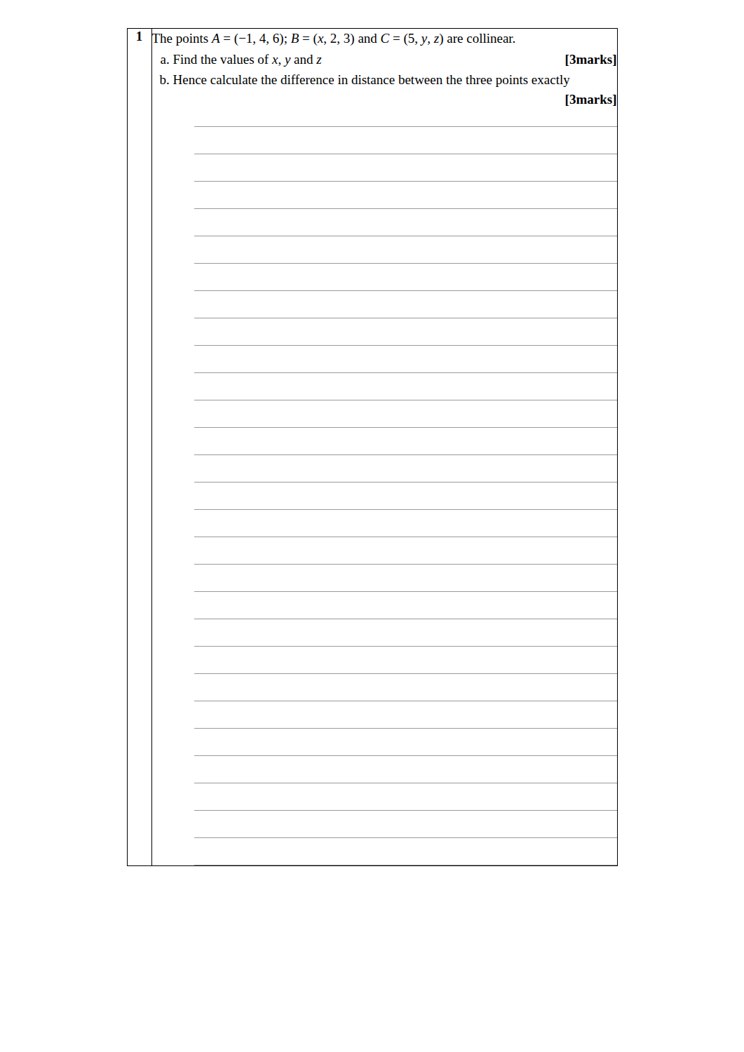| 1 | The points A = (−1, 4, 6); B = ( x , 2, 3) and C = (5, y , z ) are collinear. Find the values of x , y and z [3marks] Hence calculate the difference in distance between the three points exactly [3marks] |